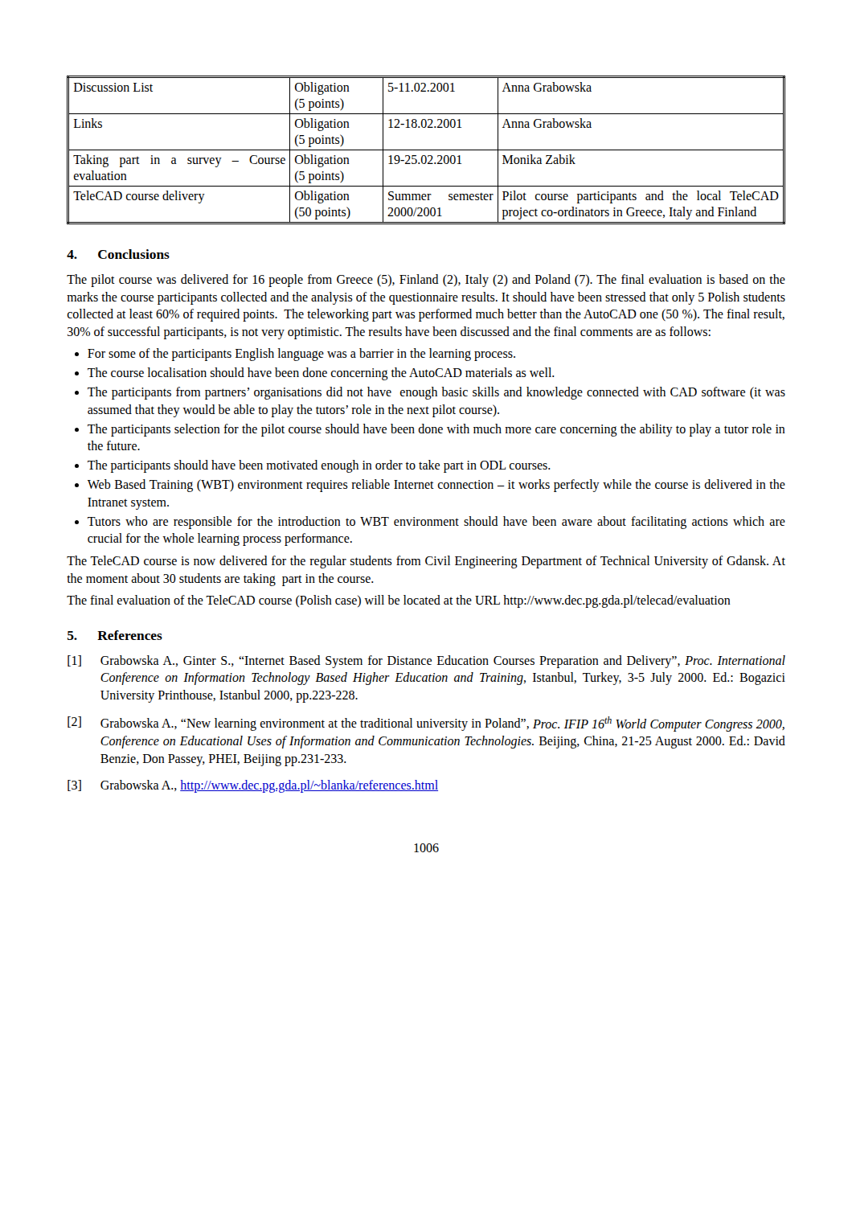| Discussion List | Obligation (5 points) | 5-11.02.2001 | Anna Grabowska |
| Links | Obligation (5 points) | 12-18.02.2001 | Anna Grabowska |
| Taking part in a survey – Course evaluation | Obligation (5 points) | 19-25.02.2001 | Monika Zabik |
| TeleCAD course delivery | Obligation (50 points) | Summer semester 2000/2001 | Pilot course participants and the local TeleCAD project co-ordinators in Greece, Italy and Finland |
4. Conclusions
The pilot course was delivered for 16 people from Greece (5), Finland (2), Italy (2) and Poland (7). The final evaluation is based on the marks the course participants collected and the analysis of the questionnaire results. It should have been stressed that only 5 Polish students collected at least 60% of required points. The teleworking part was performed much better than the AutoCAD one (50 %). The final result, 30% of successful participants, is not very optimistic. The results have been discussed and the final comments are as follows:
For some of the participants English language was a barrier in the learning process.
The course localisation should have been done concerning the AutoCAD materials as well.
The participants from partners’ organisations did not have enough basic skills and knowledge connected with CAD software (it was assumed that they would be able to play the tutors’ role in the next pilot course).
The participants selection for the pilot course should have been done with much more care concerning the ability to play a tutor role in the future.
The participants should have been motivated enough in order to take part in ODL courses.
Web Based Training (WBT) environment requires reliable Internet connection – it works perfectly while the course is delivered in the Intranet system.
Tutors who are responsible for the introduction to WBT environment should have been aware about facilitating actions which are crucial for the whole learning process performance.
The TeleCAD course is now delivered for the regular students from Civil Engineering Department of Technical University of Gdansk. At the moment about 30 students are taking part in the course.
The final evaluation of the TeleCAD course (Polish case) will be located at the URL http://www.dec.pg.gda.pl/telecad/evaluation
5. References
[1] Grabowska A., Ginter S., “Internet Based System for Distance Education Courses Preparation and Delivery”, Proc. International Conference on Information Technology Based Higher Education and Training, Istanbul, Turkey, 3-5 July 2000. Ed.: Bogazici University Printhouse, Istanbul 2000, pp.223-228.
[2] Grabowska A., “New learning environment at the traditional university in Poland”, Proc. IFIP 16th World Computer Congress 2000, Conference on Educational Uses of Information and Communication Technologies. Beijing, China, 21-25 August 2000. Ed.: David Benzie, Don Passey, PHEI, Beijing pp.231-233.
[3] Grabowska A., http://www.dec.pg.gda.pl/~blanka/references.html
1006